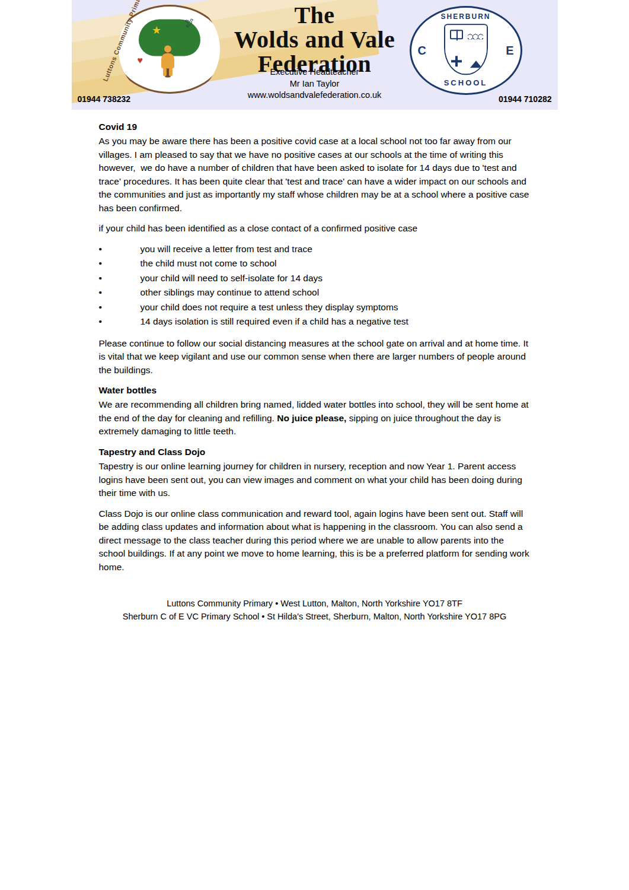Luttons Community Primary School
★
🕊
♥
The Wolds and Vale Federation
Executive Headteacher
Mr Ian Taylor
www.woldsandvalefederation.co.uk
SHERBURN
C
E
SCHOOL
01944 738232
01944 710282
Covid 19
As you may be aware there has been a positive covid case at a local school not too far away from our villages. I am pleased to say that we have no positive cases at our schools at the time of writing this however, we do have a number of children that have been asked to isolate for 14 days due to 'test and trace' procedures. It has been quite clear that 'test and trace' can have a wider impact on our schools and the communities and just as importantly my staff whose children may be at a school where a positive case has been confirmed.
if your child has been identified as a close contact of a confirmed positive case
•you will receive a letter from test and trace
•the child must not come to school
•your child will need to self-isolate for 14 days
•other siblings may continue to attend school
•your child does not require a test unless they display symptoms
•14 days isolation is still required even if a child has a negative test
Please continue to follow our social distancing measures at the school gate on arrival and at home time. It is vital that we keep vigilant and use our common sense when there are larger numbers of people around the buildings.
Water bottles
We are recommending all children bring named, lidded water bottles into school, they will be sent home at the end of the day for cleaning and refilling. No juice please, sipping on juice throughout the day is extremely damaging to little teeth.
Tapestry and Class Dojo
Tapestry is our online learning journey for children in nursery, reception and now Year 1. Parent access logins have been sent out, you can view images and comment on what your child has been doing during their time with us.
Class Dojo is our online class communication and reward tool, again logins have been sent out. Staff will be adding class updates and information about what is happening in the classroom. You can also send a direct message to the class teacher during this period where we are unable to allow parents into the school buildings. If at any point we move to home learning, this is be a preferred platform for sending work home.
Luttons Community Primary • West Lutton, Malton, North Yorkshire YO17 8TF
Sherburn C of E VC Primary School • St Hilda's Street, Sherburn, Malton, North Yorkshire YO17 8PG